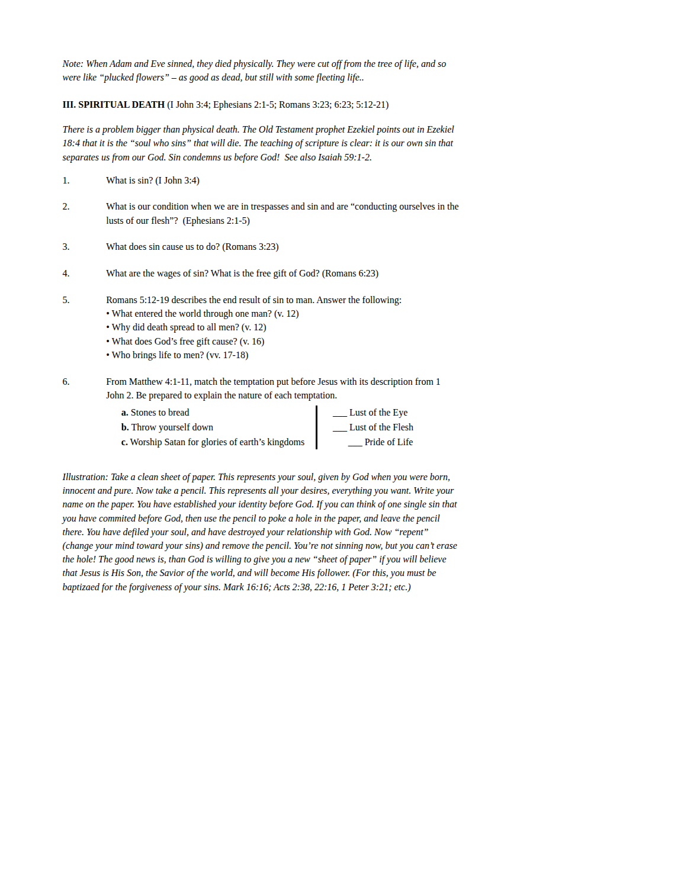Note: When Adam and Eve sinned, they died physically. They were cut off from the tree of life, and so were like “plucked flowers” – as good as dead, but still with some fleeting life..
III. SPIRITUAL DEATH (I John 3:4; Ephesians 2:1-5; Romans 3:23; 6:23; 5:12-21)
There is a problem bigger than physical death. The Old Testament prophet Ezekiel points out in Ezekiel 18:4 that it is the “soul who sins” that will die. The teaching of scripture is clear: it is our own sin that separates us from our God. Sin condemns us before God! See also Isaiah 59:1-2.
1. What is sin? (I John 3:4)
2. What is our condition when we are in trespasses and sin and are “conducting ourselves in the lusts of our flesh”? (Ephesians 2:1-5)
3. What does sin cause us to do? (Romans 3:23)
4. What are the wages of sin? What is the free gift of God? (Romans 6:23)
5. Romans 5:12-19 describes the end result of sin to man. Answer the following:
What entered the world through one man? (v. 12)
Why did death spread to all men? (v. 12)
What does God’s free gift cause? (v. 16)
Who brings life to men? (vv. 17-18)
6. From Matthew 4:1-11, match the temptation put before Jesus with its description from 1 John 2. Be prepared to explain the nature of each temptation.
| a. Stones to bread | | ___ Lust of the Eye |
| b. Throw yourself down | | ___ Lust of the Flesh |
| c. Worship Satan for glories of earth’s kingdoms | | ___ Pride of Life |
Illustration: Take a clean sheet of paper. This represents your soul, given by God when you were born, innocent and pure. Now take a pencil. This represents all your desires, everything you want. Write your name on the paper. You have established your identity before God. If you can think of one single sin that you have commited before God, then use the pencil to poke a hole in the paper, and leave the pencil there. You have defiled your soul, and have destroyed your relationship with God. Now “repent” (change your mind toward your sins) and remove the pencil. You’re not sinning now, but you can’t erase the hole! The good news is, than God is willing to give you a new “sheet of paper” if you will believe that Jesus is His Son, the Savior of the world, and will become His follower. (For this, you must be baptizaed for the forgiveness of your sins. Mark 16:16; Acts 2:38, 22:16, 1 Peter 3:21; etc.)